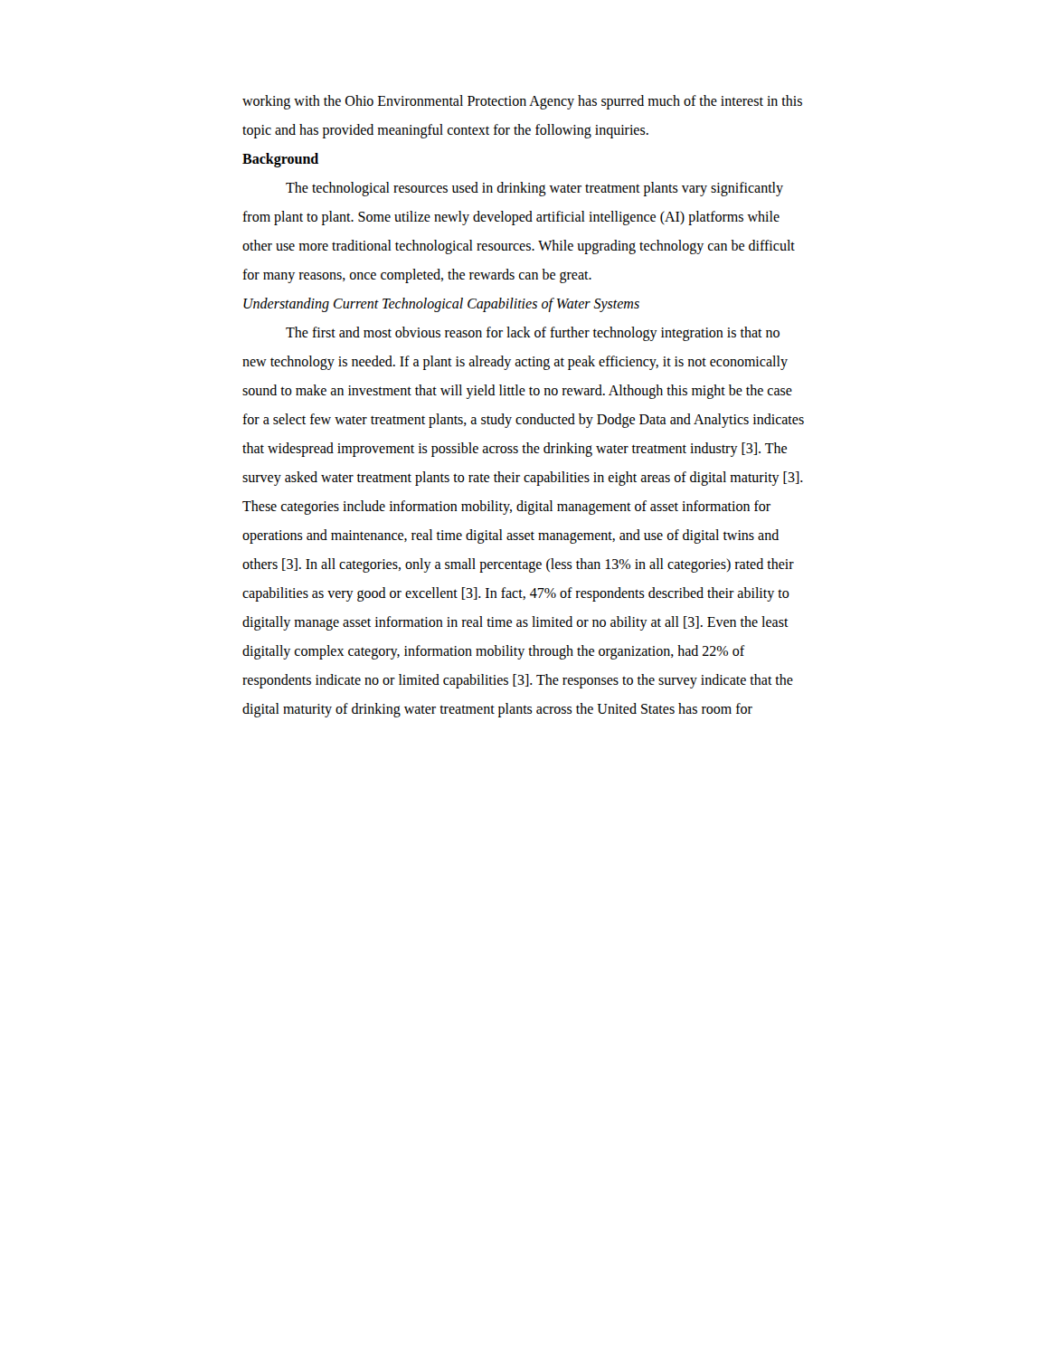working with the Ohio Environmental Protection Agency has spurred much of the interest in this topic and has provided meaningful context for the following inquiries.
Background
The technological resources used in drinking water treatment plants vary significantly from plant to plant. Some utilize newly developed artificial intelligence (AI) platforms while other use more traditional technological resources. While upgrading technology can be difficult for many reasons, once completed, the rewards can be great.
Understanding Current Technological Capabilities of Water Systems
The first and most obvious reason for lack of further technology integration is that no new technology is needed. If a plant is already acting at peak efficiency, it is not economically sound to make an investment that will yield little to no reward. Although this might be the case for a select few water treatment plants, a study conducted by Dodge Data and Analytics indicates that widespread improvement is possible across the drinking water treatment industry [3]. The survey asked water treatment plants to rate their capabilities in eight areas of digital maturity [3]. These categories include information mobility, digital management of asset information for operations and maintenance, real time digital asset management, and use of digital twins and others [3]. In all categories, only a small percentage (less than 13% in all categories) rated their capabilities as very good or excellent [3]. In fact, 47% of respondents described their ability to digitally manage asset information in real time as limited or no ability at all [3]. Even the least digitally complex category, information mobility through the organization, had 22% of respondents indicate no or limited capabilities [3]. The responses to the survey indicate that the digital maturity of drinking water treatment plants across the United States has room for